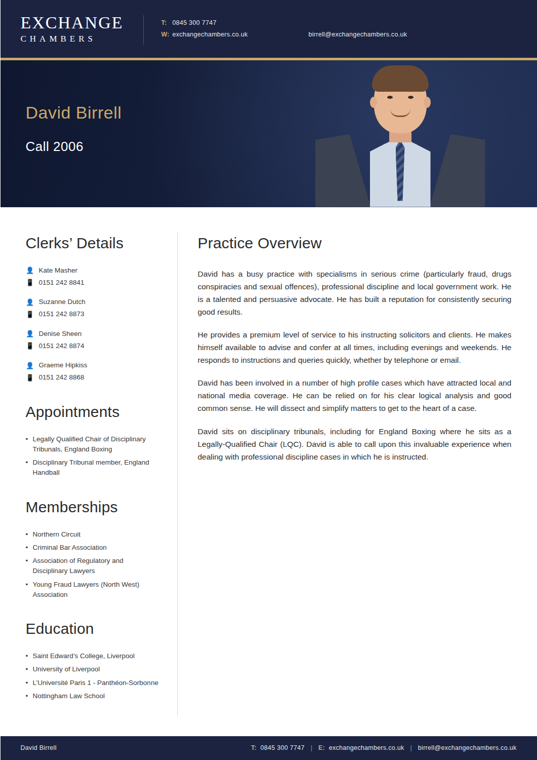EXCHANGE
CHAMBERS
T: 0845 300 7747
W: exchangechambers.co.uk birrell@exchangechambers.co.uk
David Birrell
Call 2006
Clerks’ Details
👤Kate Masher
📱0151 242 8841
👤Suzanne Dutch
📱0151 242 8873
👤Denise Sheen
📱0151 242 8874
👤Graeme Hipkiss
📱0151 242 8868
Appointments
Legally Qualified Chair of Disciplinary Tribunals, England Boxing
Disciplinary Tribunal member, England Handball
Memberships
Northern Circuit
Criminal Bar Association
Association of Regulatory and Disciplinary Lawyers
Young Fraud Lawyers (North West) Association
Education
Saint Edward’s College, Liverpool
University of Liverpool
L’Université Paris 1 - Panthéon-Sorbonne
Nottingham Law School
Practice Overview
David has a busy practice with specialisms in serious crime (particularly fraud, drugs conspiracies and sexual offences), professional discipline and local government work. He is a talented and persuasive advocate. He has built a reputation for consistently securing good results.
He provides a premium level of service to his instructing solicitors and clients. He makes himself available to advise and confer at all times, including evenings and weekends. He responds to instructions and queries quickly, whether by telephone or email.
David has been involved in a number of high profile cases which have attracted local and national media coverage. He can be relied on for his clear logical analysis and good common sense. He will dissect and simplify matters to get to the heart of a case.
David sits on disciplinary tribunals, including for England Boxing where he sits as a Legally-Qualified Chair (LQC). David is able to call upon this invaluable experience when dealing with professional discipline cases in which he is instructed.
David Birrell
T: 0845 300 7747 | E: exchangechambers.co.uk | birrell@exchangechambers.co.uk